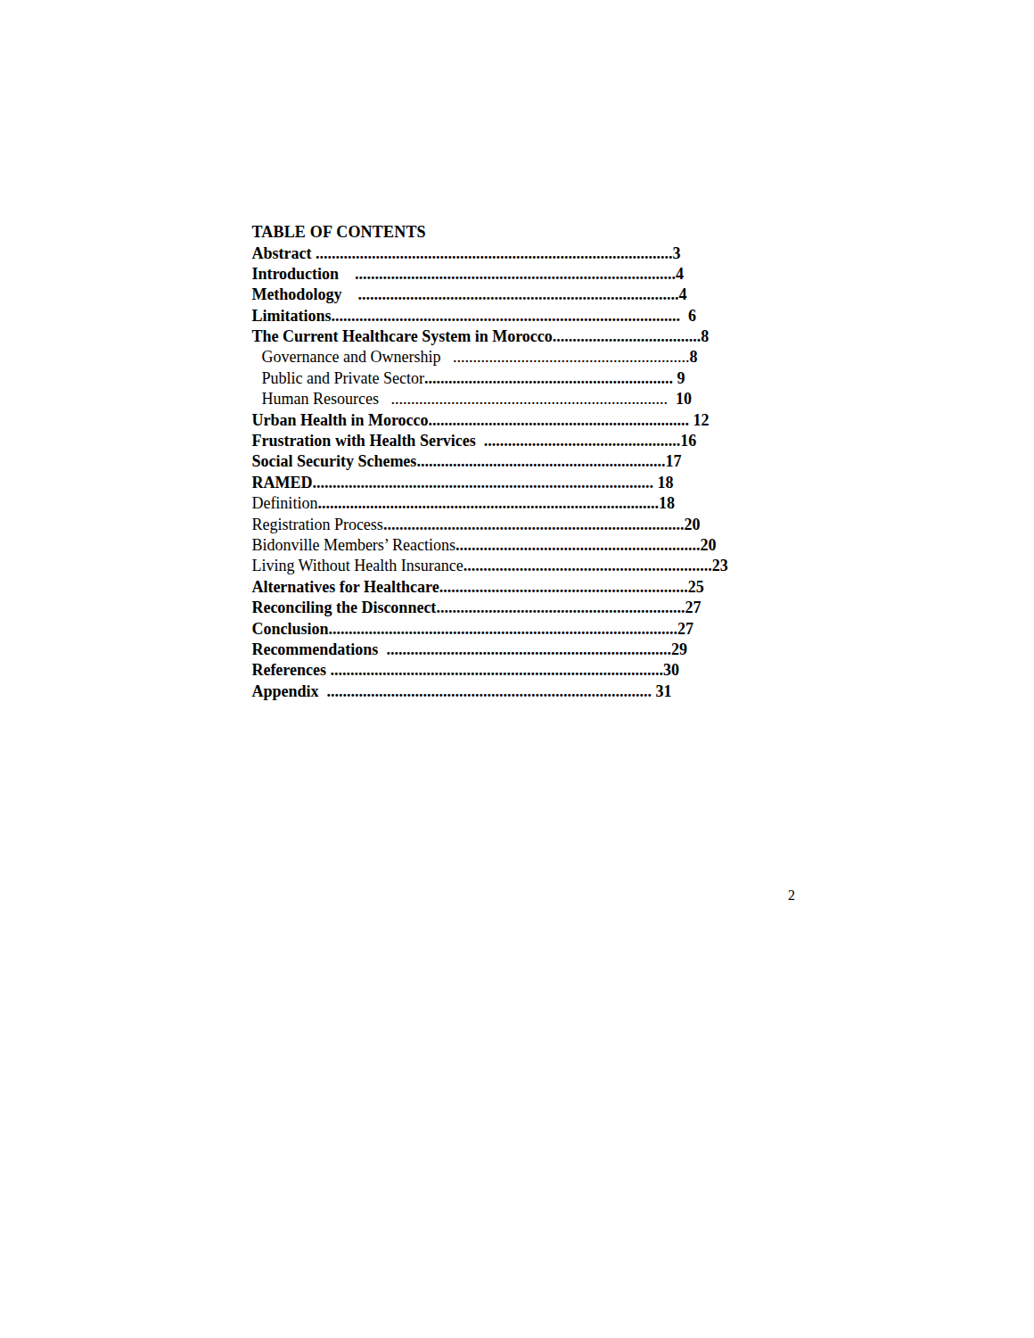TABLE OF CONTENTS
Abstract ......................................................................................... 3
Introduction ................................................................................ 4
Methodology ................................................................................ 4
Limitations....................................................................................... 6
The Current Healthcare System in Morocco..................................... 8
Governance and Ownership ........................................................... 8
Public and Private Sector.............................................................. 9
Human Resources ..................................................................... 10
Urban Health in Morocco................................................................. 12
Frustration with Health Services ................................................. 16
Social Security Schemes.............................................................. 17
RAMED..................................................................................... 18
Definition..................................................................................... 18
Registration Process........................................................................... 20
Bidonville Members’ Reactions............................................................. 20
Living Without Health Insurance.............................................................. 23
Alternatives for Healthcare.............................................................. 25
Reconciling the Disconnect.............................................................. 27
Conclusion....................................................................................... 27
Recommendations ....................................................................... 29
References ................................................................................... 30
Appendix ................................................................................. 31
2